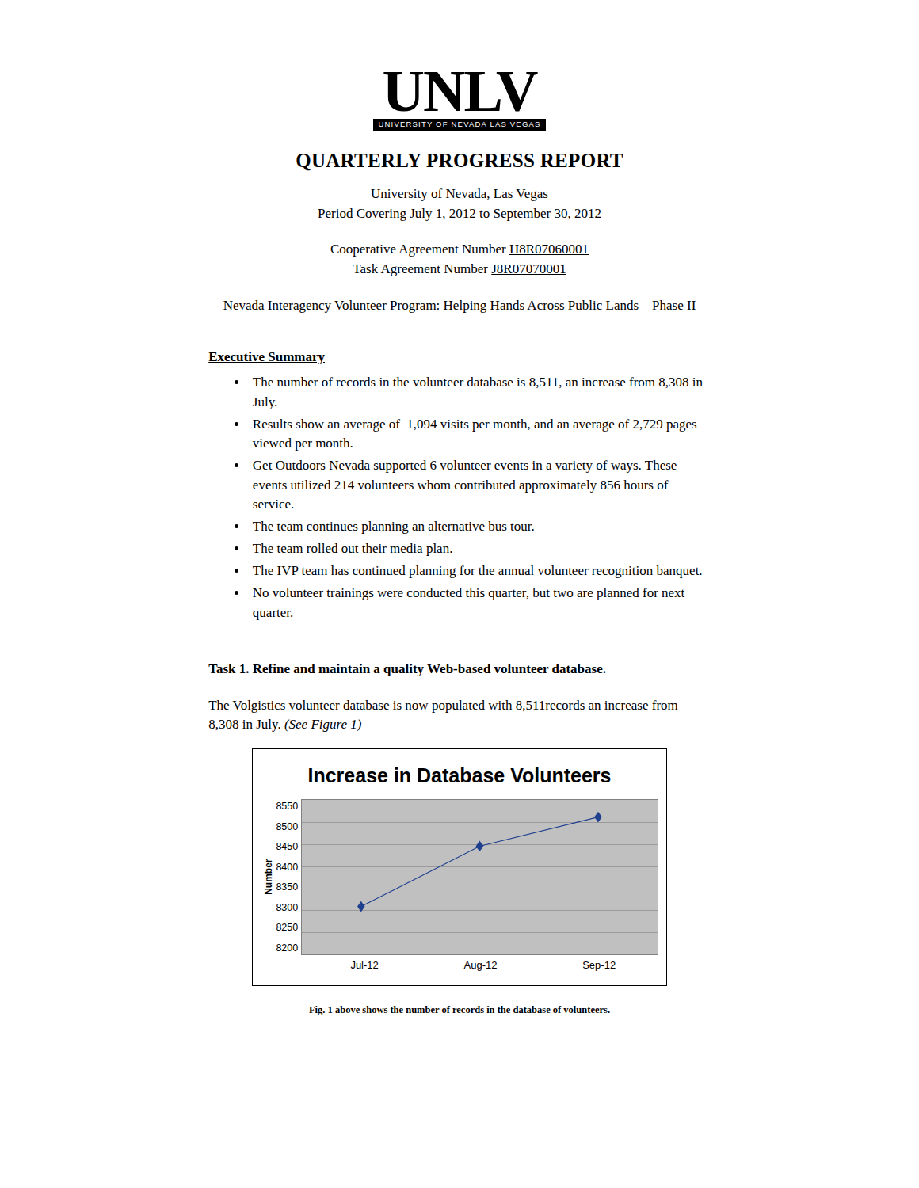UNLV
UNIVERSITY OF NEVADA LAS VEGAS
QUARTERLY PROGRESS REPORT
University of Nevada, Las Vegas
Period Covering July 1, 2012 to September 30, 2012
Cooperative Agreement Number H8R07060001
Task Agreement Number J8R07070001
Nevada Interagency Volunteer Program: Helping Hands Across Public Lands – Phase II
Executive Summary
The number of records in the volunteer database is 8,511, an increase from 8,308 in July.
Results show an average of 1,094 visits per month, and an average of 2,729 pages viewed per month.
Get Outdoors Nevada supported 6 volunteer events in a variety of ways. These events utilized 214 volunteers whom contributed approximately 856 hours of service.
The team continues planning an alternative bus tour.
The team rolled out their media plan.
The IVP team has continued planning for the annual volunteer recognition banquet.
No volunteer trainings were conducted this quarter, but two are planned for next quarter.
Task 1. Refine and maintain a quality Web-based volunteer database.
The Volgistics volunteer database is now populated with 8,511records an increase from 8,308 in July. (See Figure 1)
Increase in Database Volunteers
Number
8550
8500
8450
8400
8350
8300
8250
8200
Jul-12
Aug-12
Sep-12
Fig. 1 above shows the number of records in the database of volunteers.